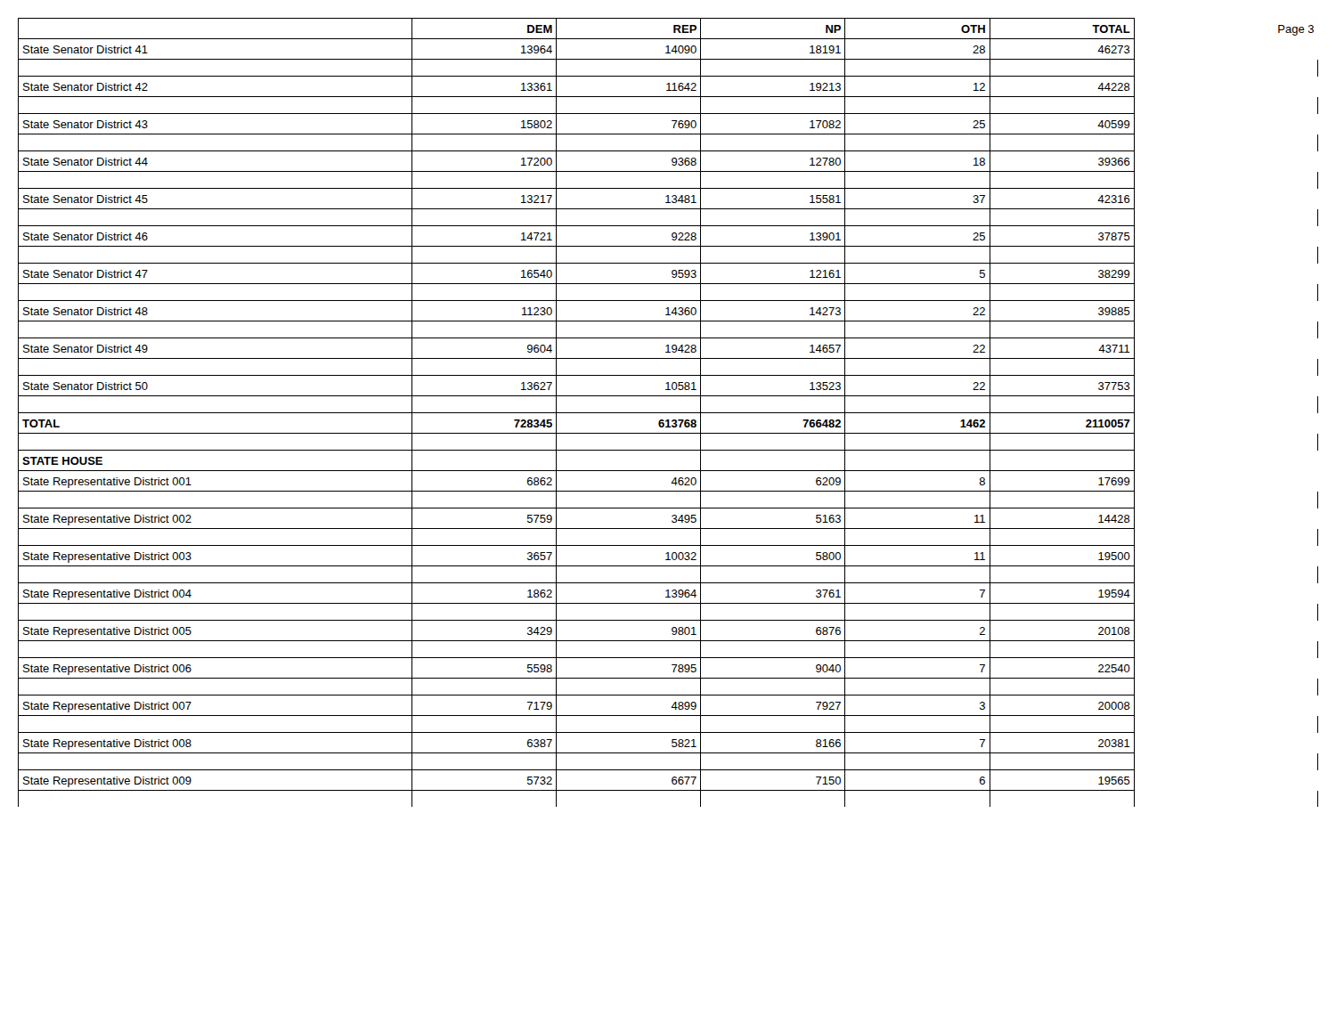| | DEM | REP | NP | OTH | TOTAL | Page 3 |
| --- | --- | --- | --- | --- | --- | --- |
| State Senator District 41 | 13964 | 14090 | 18191 | 28 | 46273 | |
| State Senator District 42 | 13361 | 11642 | 19213 | 12 | 44228 | |
| State Senator District 43 | 15802 | 7690 | 17082 | 25 | 40599 | |
| State Senator District 44 | 17200 | 9368 | 12780 | 18 | 39366 | |
| State Senator District 45 | 13217 | 13481 | 15581 | 37 | 42316 | |
| State Senator District 46 | 14721 | 9228 | 13901 | 25 | 37875 | |
| State Senator District 47 | 16540 | 9593 | 12161 | 5 | 38299 | |
| State Senator District 48 | 11230 | 14360 | 14273 | 22 | 39885 | |
| State Senator District 49 | 9604 | 19428 | 14657 | 22 | 43711 | |
| State Senator District 50 | 13627 | 10581 | 13523 | 22 | 37753 | |
| TOTAL | 728345 | 613768 | 766482 | 1462 | 2110057 | |
| STATE HOUSE | | | | | | |
| State Representative District 001 | 6862 | 4620 | 6209 | 8 | 17699 | |
| State Representative District 002 | 5759 | 3495 | 5163 | 11 | 14428 | |
| State Representative District 003 | 3657 | 10032 | 5800 | 11 | 19500 | |
| State Representative District 004 | 1862 | 13964 | 3761 | 7 | 19594 | |
| State Representative District 005 | 3429 | 9801 | 6876 | 2 | 20108 | |
| State Representative District 006 | 5598 | 7895 | 9040 | 7 | 22540 | |
| State Representative District 007 | 7179 | 4899 | 7927 | 3 | 20008 | |
| State Representative District 008 | 6387 | 5821 | 8166 | 7 | 20381 | |
| State Representative District 009 | 5732 | 6677 | 7150 | 6 | 19565 | |